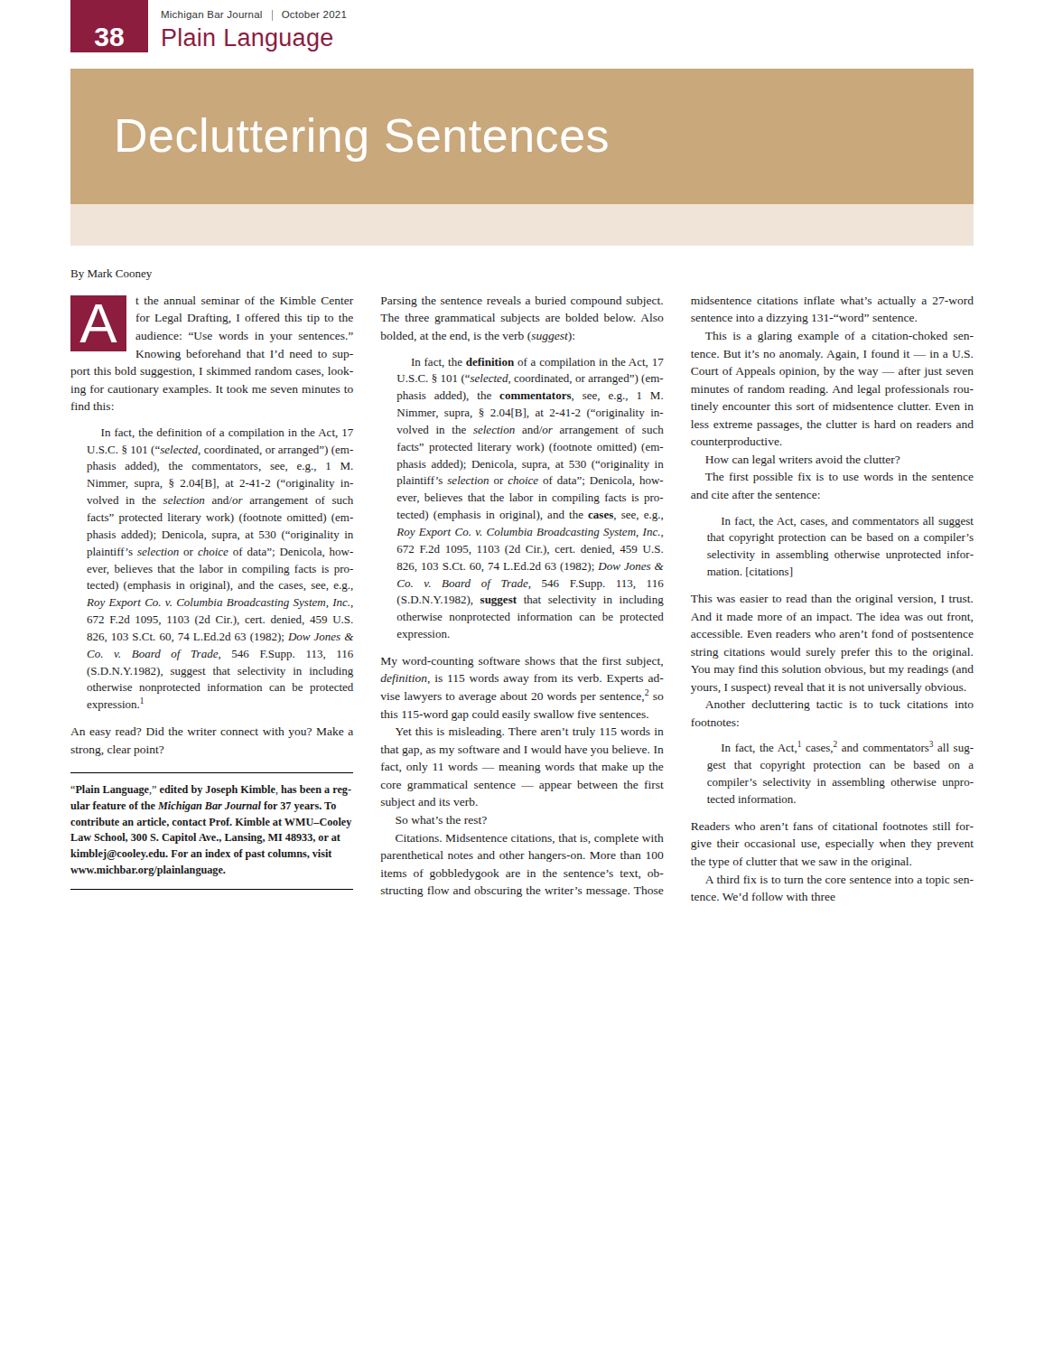38
Michigan Bar Journal October 2021
Plain Language
Decluttering Sentences
By Mark Cooney
At the annual seminar of the Kimble Center for Legal Drafting, I offered this tip to the audience: “Use words in your sentences.” Knowing beforehand that I’d need to support this bold suggestion, I skimmed random cases, looking for cautionary examples. It took me seven minutes to find this:
In fact, the definition of a compilation in the Act, 17 U.S.C. § 101 (“selected, coordinated, or arranged”) (emphasis added), the commentators, see, e.g., 1 M. Nimmer, supra, § 2.04[B], at 2-41-2 (“originality involved in the selection and/or arrangement of such facts” protected literary work) (footnote omitted) (emphasis added); Denicola, supra, at 530 (“originality in plaintiff’s selection or choice of data”; Denicola, however, believes that the labor in compiling facts is protected) (emphasis in original), and the cases, see, e.g., Roy Export Co. v. Columbia Broadcasting System, Inc., 672 F.2d 1095, 1103 (2d Cir.), cert. denied, 459 U.S. 826, 103 S.Ct. 60, 74 L.Ed.2d 63 (1982); Dow Jones & Co. v. Board of Trade, 546 F.Supp. 113, 116 (S.D.N.Y.1982), suggest that selectivity in including otherwise nonprotected information can be protected expression.1
An easy read? Did the writer connect with you? Make a strong, clear point?
“Plain Language,” edited by Joseph Kimble, has been a regular feature of the Michigan Bar Journal for 37 years. To contribute an article, contact Prof. Kimble at WMU–Cooley Law School, 300 S. Capitol Ave., Lansing, MI 48933, or at kimblej@cooley.edu. For an index of past columns, visit www.michbar.org/plainlanguage.
Parsing the sentence reveals a buried compound subject. The three grammatical subjects are bolded below. Also bolded, at the end, is the verb (suggest):
In fact, the definition of a compilation in the Act, 17 U.S.C. § 101 (“selected, coordinated, or arranged”) (emphasis added), the commentators, see, e.g., 1 M. Nimmer, supra, § 2.04[B], at 2-41-2 (“originality involved in the selection and/or arrangement of such facts” protected literary work) (footnote omitted) (emphasis added); Denicola, supra, at 530 (“originality in plaintiff’s selection or choice of data”; Denicola, however, believes that the labor in compiling facts is protected) (emphasis in original), and the cases, see, e.g., Roy Export Co. v. Columbia Broadcasting System, Inc., 672 F.2d 1095, 1103 (2d Cir.), cert. denied, 459 U.S. 826, 103 S.Ct. 60, 74 L.Ed.2d 63 (1982); Dow Jones & Co. v. Board of Trade, 546 F.Supp. 113, 116 (S.D.N.Y.1982), suggest that selectivity in including otherwise nonprotected information can be protected expression.
My word-counting software shows that the first subject, definition, is 115 words away from its verb. Experts advise lawyers to average about 20 words per sentence,2 so this 115-word gap could easily swallow five sentences.
Yet this is misleading. There aren’t truly 115 words in that gap, as my software and I would have you believe. In fact, only 11 words — meaning words that make up the core grammatical sentence — appear between the first subject and its verb.
So what’s the rest?
Citations. Midsentence citations, that is, complete with parenthetical notes and other hangers-on. More than 100 items of gobbledygook are in the sentence’s text, obstructing flow and obscuring the writer’s message. Those midsentence citations inflate what’s actually a 27-word sentence into a dizzying 131-“word” sentence.
This is a glaring example of a citation-choked sentence. But it’s no anomaly. Again, I found it — in a U.S. Court of Appeals opinion, by the way — after just seven minutes of random reading. And legal professionals routinely encounter this sort of midsentence clutter. Even in less extreme passages, the clutter is hard on readers and counterproductive.
How can legal writers avoid the clutter?
The first possible fix is to use words in the sentence and cite after the sentence:
In fact, the Act, cases, and commentators all suggest that copyright protection can be based on a compiler’s selectivity in assembling otherwise unprotected information. [citations]
This was easier to read than the original version, I trust. And it made more of an impact. The idea was out front, accessible. Even readers who aren’t fond of postsentence string citations would surely prefer this to the original. You may find this solution obvious, but my readings (and yours, I suspect) reveal that it is not universally obvious.
Another decluttering tactic is to tuck citations into footnotes:
In fact, the Act,1 cases,2 and commentators3 all suggest that copyright protection can be based on a compiler’s selectivity in assembling otherwise unprotected information.
Readers who aren’t fans of citational footnotes still forgive their occasional use, especially when they prevent the type of clutter that we saw in the original.
A third fix is to turn the core sentence into a topic sentence. We’d follow with three